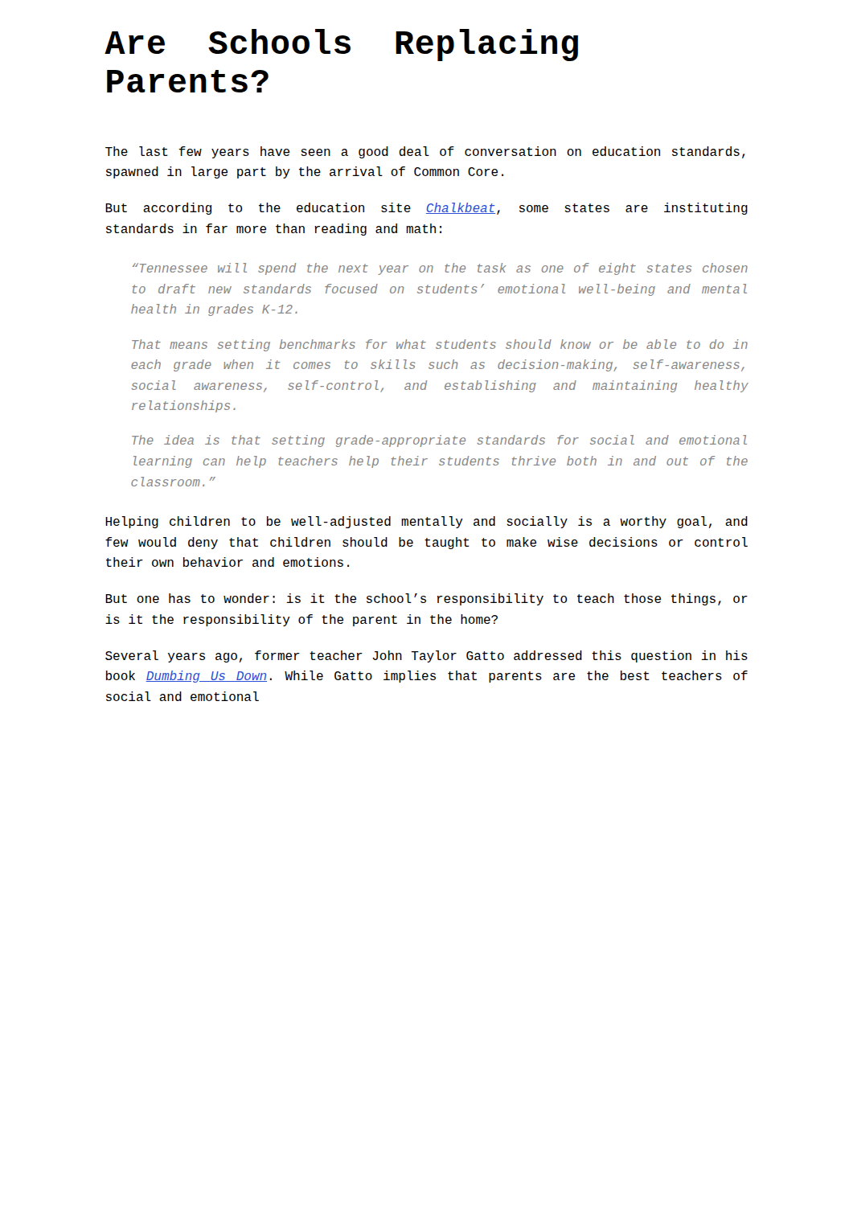Are Schools Replacing Parents?
The last few years have seen a good deal of conversation on education standards, spawned in large part by the arrival of Common Core.
But according to the education site Chalkbeat, some states are instituting standards in far more than reading and math:
“Tennessee will spend the next year on the task as one of eight states chosen to draft new standards focused on students’ emotional well-being and mental health in grades K-12.
That means setting benchmarks for what students should know or be able to do in each grade when it comes to skills such as decision-making, self-awareness, social awareness, self-control, and establishing and maintaining healthy relationships.
The idea is that setting grade-appropriate standards for social and emotional learning can help teachers help their students thrive both in and out of the classroom.”
Helping children to be well-adjusted mentally and socially is a worthy goal, and few would deny that children should be taught to make wise decisions or control their own behavior and emotions.
But one has to wonder: is it the school’s responsibility to teach those things, or is it the responsibility of the parent in the home?
Several years ago, former teacher John Taylor Gatto addressed this question in his book Dumbing Us Down. While Gatto implies that parents are the best teachers of social and emotional